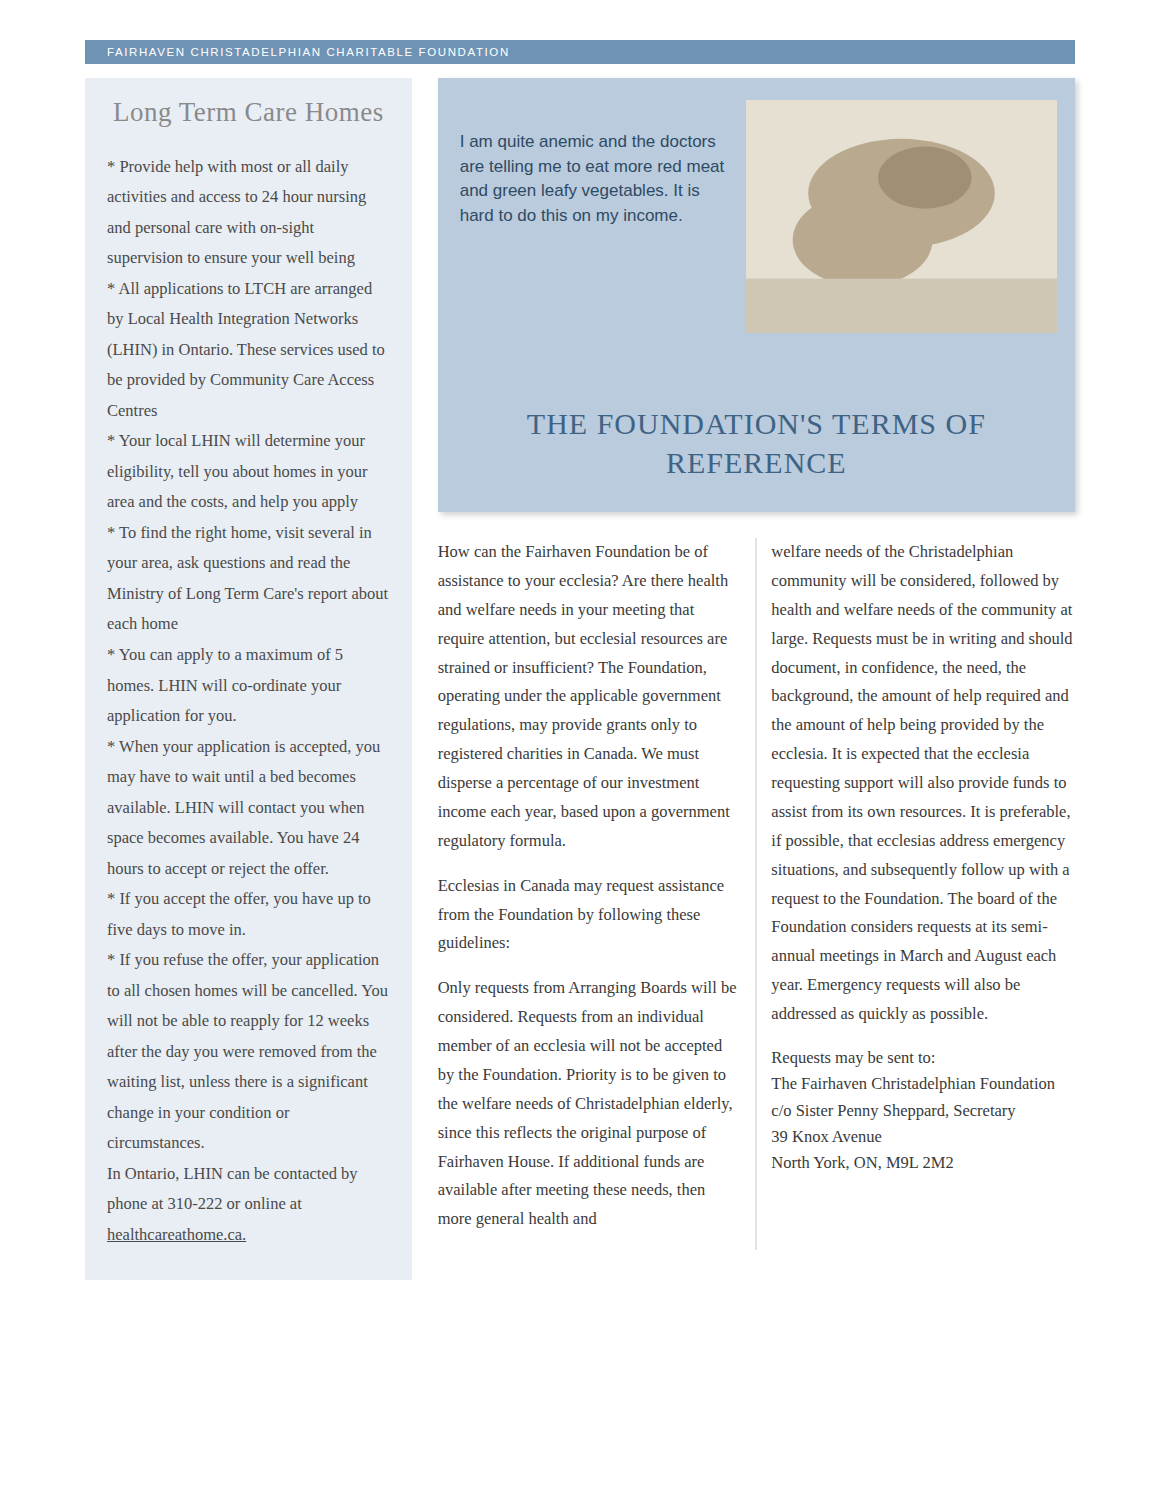Fairhaven Christadelphian Charitable Foundation
Long Term Care Homes
* Provide help with most or all daily activities and access to 24 hour nursing and personal care with on-sight supervision to ensure your well being
* All applications to LTCH are arranged by Local Health Integration Networks (LHIN) in Ontario. These services used to be provided by Community Care Access Centres
* Your local LHIN will determine your eligibility, tell you about homes in your area and the costs, and help you apply
* To find the right home, visit several in your area, ask questions and read the Ministry of Long Term Care's report about each home
* You can apply to a maximum of 5 homes. LHIN will co-ordinate your application for you.
* When your application is accepted, you may have to wait until a bed becomes available. LHIN will contact you when space becomes available. You have 24 hours to accept or reject the offer.
* If you accept the offer, you have up to five days to move in.
* If you refuse the offer, your application to all chosen homes will be cancelled. You will not be able to reapply for 12 weeks after the day you were removed from the waiting list, unless there is a significant change in your condition or circumstances.
In Ontario, LHIN can be contacted by phone at 310-222 or online at healthcareathome.ca.
I am quite anemic and the doctors are telling me to eat more red meat and green leafy vegetables. It is hard to do this on my income.
The Foundation's Terms of Reference
How can the Fairhaven Foundation be of assistance to your ecclesia? Are there health and welfare needs in your meeting that require attention, but ecclesial resources are strained or insufficient? The Foundation, operating under the applicable government regulations, may provide grants only to registered charities in Canada. We must disperse a percentage of our investment income each year, based upon a government regulatory formula.
Ecclesias in Canada may request assistance from the Foundation by following these guidelines:
Only requests from Arranging Boards will be considered. Requests from an individual member of an ecclesia will not be accepted by the Foundation. Priority is to be given to the welfare needs of Christadelphian elderly, since this reflects the original purpose of Fairhaven House. If additional funds are available after meeting these needs, then more general health and
welfare needs of the Christadelphian community will be considered, followed by health and welfare needs of the community at large. Requests must be in writing and should document, in confidence, the need, the background, the amount of help required and the amount of help being provided by the ecclesia. It is expected that the ecclesia requesting support will also provide funds to assist from its own resources. It is preferable, if possible, that ecclesias address emergency situations, and subsequently follow up with a request to the Foundation. The board of the Foundation considers requests at its semi-annual meetings in March and August each year. Emergency requests will also be addressed as quickly as possible.
Requests may be sent to:
The Fairhaven Christadelphian Foundation
c/o Sister Penny Sheppard, Secretary
39 Knox Avenue
North York, ON, M9L 2M2